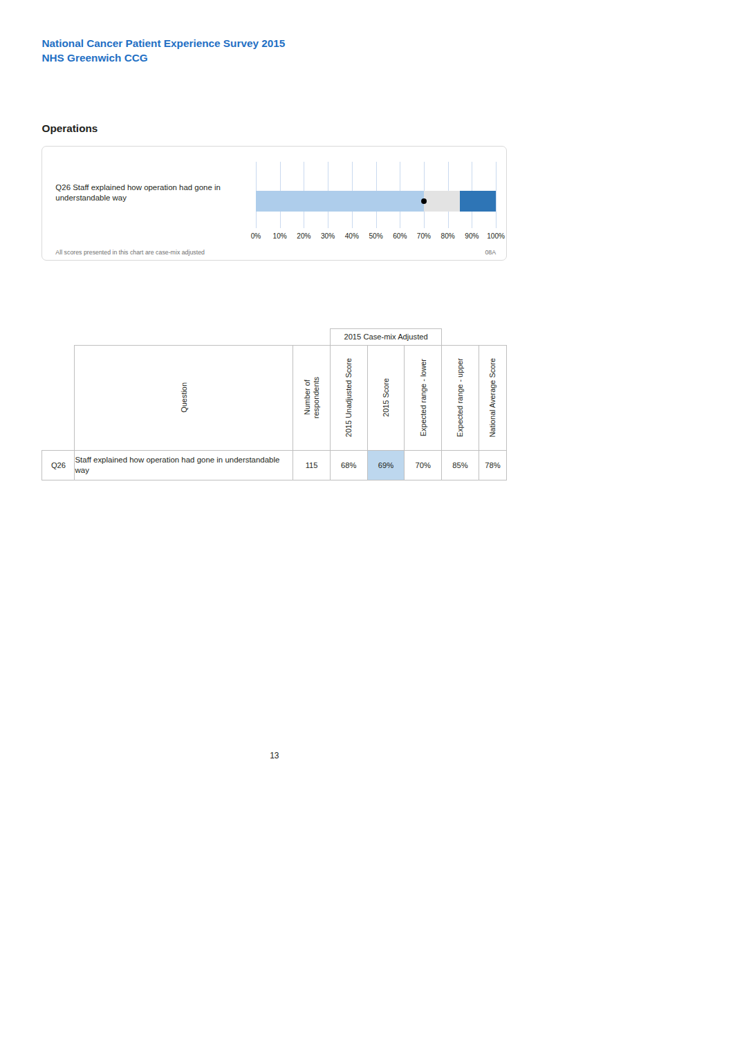National Cancer Patient Experience Survey 2015 NHS Greenwich CCG
Operations
Q26 Staff explained how operation had gone in understandable way
0% 10% 20% 30% 40% 50% 60% 70% 80% 90% 100%
All scores presented in this chart are case-mix adjusted
08A
| | | 2015 Case-mix Adjusted | |
| | Question | Number of respondents | 2015 Unadjusted Score | 2015 Score | Expected range - lower | Expected range - upper | National Average Score |
| Q26 | Staff explained how operation had gone in understandable way | 115 | 68% | 69% | 70% | 85% | 78% |
13